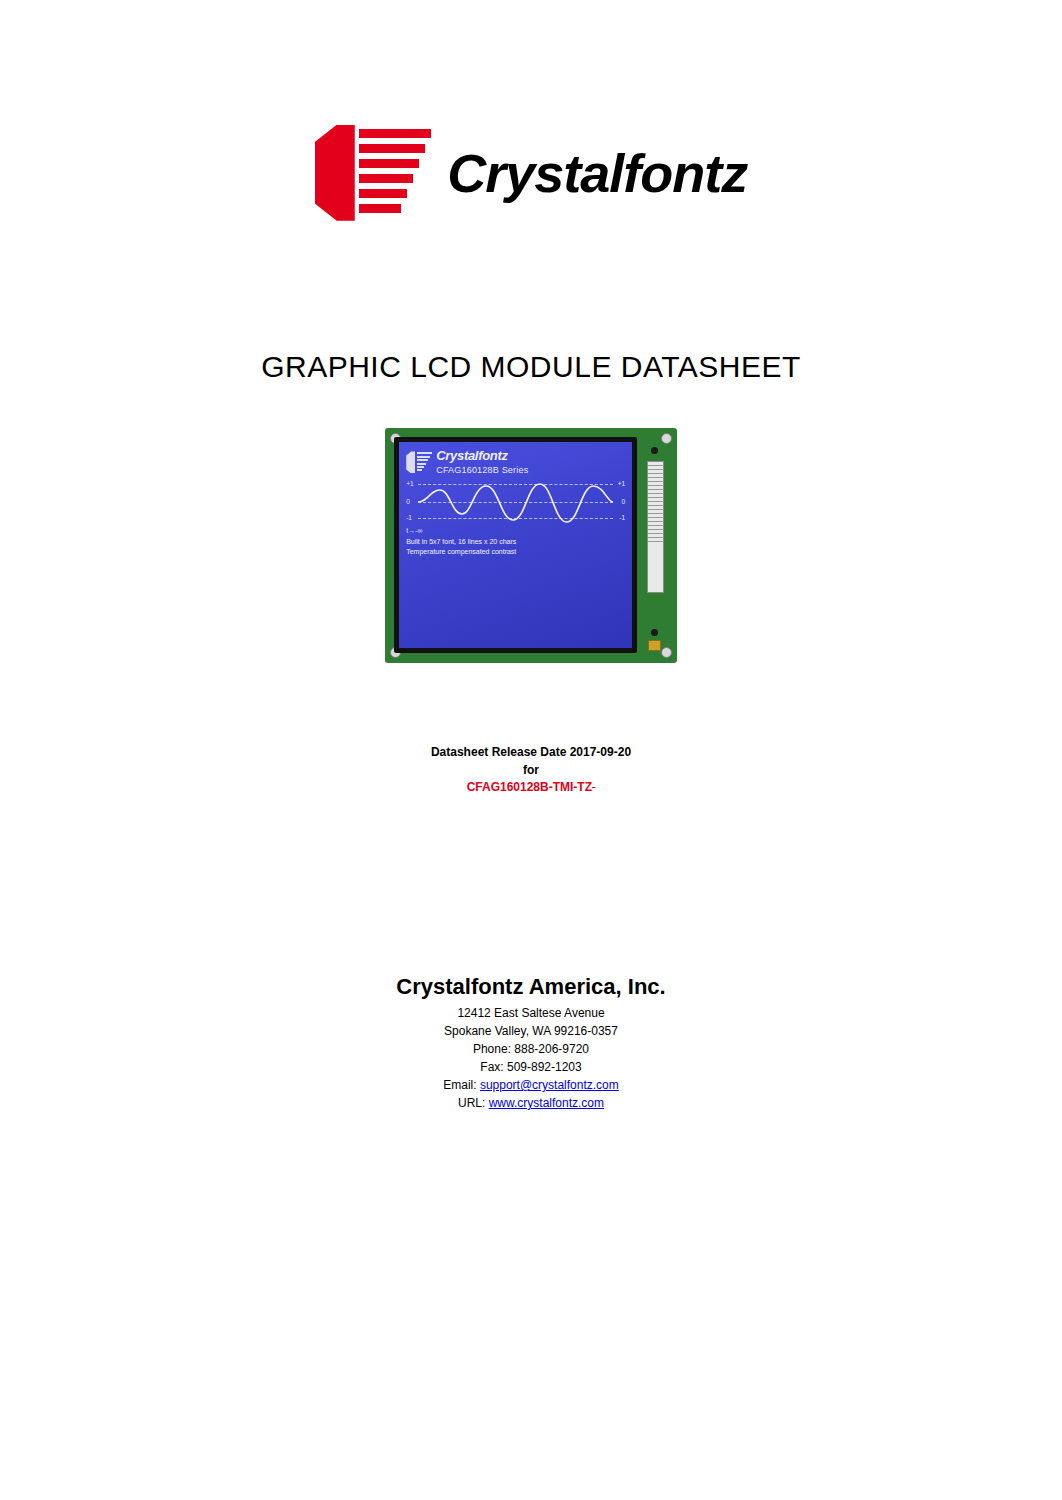Crystalfontz
GRAPHIC LCD MODULE DATASHEET
Crystalfontz
CFAG160128B Series
+1 0 -1 +1 0 -1
t→-∞
Built in 5x7 font, 16 lines x 20 chars
Temperature compensated contrast
Datasheet Release Date 2017-09-20
for
CFAG160128B-TMI-TZ
Crystalfontz America, Inc.
12412 East Saltese Avenue
Spokane Valley, WA 99216-0357
Phone: 888-206-9720
Fax: 509-892-1203
Email: support@crystalfontz.com
URL: www.crystalfontz.com